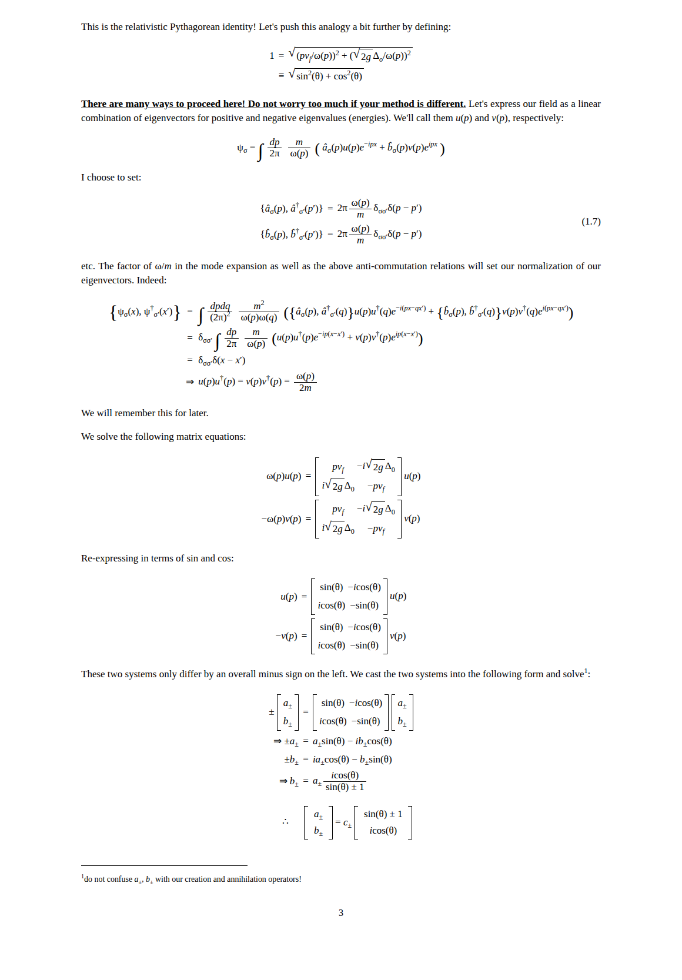This is the relativistic Pythagorean identity! Let's push this analogy a bit further by defining:
| 1 | = | ( pv f /ω( p )) 2 + ( 2 g Δ o /ω( p )) 2 |
| | ≡ | sin 2 (θ) + cos 2 (θ) |
There are many ways to proceed here! Do not worry too much if your method is different. Let's express our field as a linear combination of eigenvectors for positive and negative eigenvalues (energies). We'll call them u(p) and v(p), respectively:
ψσ = ∫ dp 2π mω(p) ( âσ(p)u(p)e−ipx + b̂σ(p)v(p)eipx )
I choose to set:
| { â σ ( p ), â † σ′ ( p ′)} | = | 2π ω( p ) m δ σσ′ δ( p − p ′) |
| { b̂ σ ( p ), b̂ † σ′ ( p ′)} | = | 2π ω( p ) m δ σσ′ δ( p − p ′) |
(1.7)
etc. The factor of ω/m in the mode expansion as well as the above anti-commutation relations will set our normalization of our eigenvectors. Indeed:
| { ψ σ ( x ), ψ † σ′ ( x ′) } | = | ∫ dpdq (2π) 2 m 2 ω( p )ω( q ) ( { â σ ( p ), â † σ′ ( q ) } u ( p ) u † ( q ) e − i ( px − qx ′) + { b̂ σ ( p ), b̂ † σ′ ( q ) } v ( p ) v † ( q ) e i ( px − qx ′) ) |
| | = | δ σσ′ ∫ dp 2π m ω( p ) ( u ( p ) u † ( p ) e − ip ( x − x ′) + v ( p ) v † ( p ) e ip ( x − x ′) ) |
| | = | δ σσ′ δ( x − x ′) |
| | ⇒ | u ( p ) u † ( p ) = v ( p ) v † ( p ) = ω( p ) 2 m |
We will remember this for later.
We solve the following matrix equations:
| ω( p ) u ( p ) | = | / pv f / − i 2 g Δ 0 / / i 2 g Δ 0 / − pv f / u ( p ) |
| −ω( p ) v ( p ) | = | / pv f / − i 2 g Δ 0 / / i 2 g Δ 0 / − pv f / v ( p ) |
Re-expressing in terms of sin and cos:
| u ( p ) | = | / sin(θ) / − i cos(θ) / / i cos(θ) / −sin(θ) / u ( p ) |
| − v ( p ) | = | / sin(θ) / − i cos(θ) / / i cos(θ) / −sin(θ) / v ( p ) |
These two systems only differ by an overall minus sign on the left. We cast the two systems into the following form and solve1:
| ± / a ± / / b ± / | = | / sin(θ) / − i cos(θ) / / i cos(θ) / −sin(θ) / / a ± / / b ± / |
| ⇒ ± a ± | = | a ± sin(θ) − ib ± cos(θ) |
| ± b ± | = | ia ± cos(θ) − b ± sin(θ) |
| ⇒ b ± | = | a ± i cos(θ) sin(θ) ± 1 |
∴
| a ± |
| b ± |
= c±
| sin(θ) ± 1 |
| i cos(θ) |
1do not confuse a±, b± with our creation and annihilation operators!
3